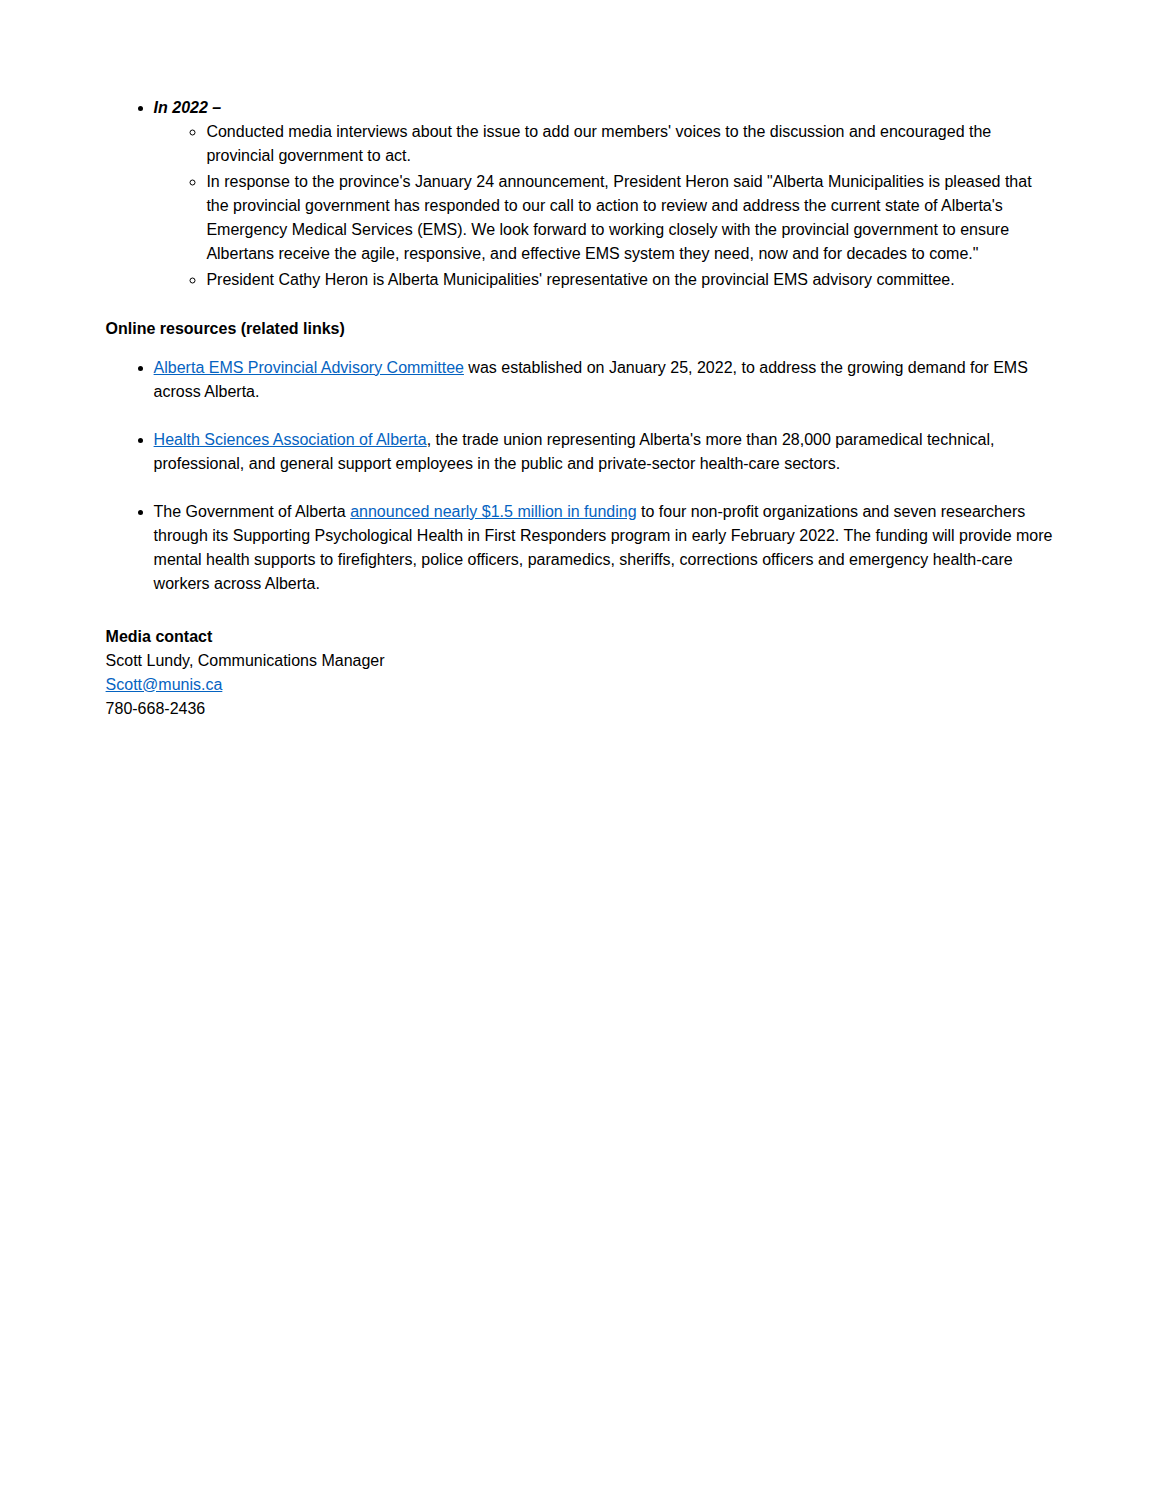In 2022 –
Conducted media interviews about the issue to add our members' voices to the discussion and encouraged the provincial government to act.
In response to the province's January 24 announcement, President Heron said "Alberta Municipalities is pleased that the provincial government has responded to our call to action to review and address the current state of Alberta's Emergency Medical Services (EMS). We look forward to working closely with the provincial government to ensure Albertans receive the agile, responsive, and effective EMS system they need, now and for decades to come."
President Cathy Heron is Alberta Municipalities' representative on the provincial EMS advisory committee.
Online resources (related links)
Alberta EMS Provincial Advisory Committee was established on January 25, 2022, to address the growing demand for EMS across Alberta.
Health Sciences Association of Alberta, the trade union representing Alberta's more than 28,000 paramedical technical, professional, and general support employees in the public and private-sector health-care sectors.
The Government of Alberta announced nearly $1.5 million in funding to four non-profit organizations and seven researchers through its Supporting Psychological Health in First Responders program in early February 2022. The funding will provide more mental health supports to firefighters, police officers, paramedics, sheriffs, corrections officers and emergency health-care workers across Alberta.
Media contact
Scott Lundy, Communications Manager
Scott@munis.ca
780-668-2436